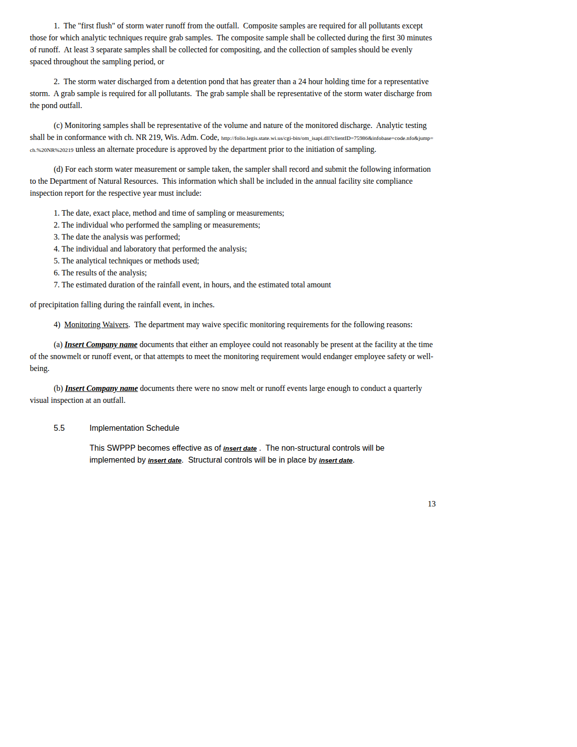1. The "first flush" of storm water runoff from the outfall. Composite samples are required for all pollutants except those for which analytic techniques require grab samples. The composite sample shall be collected during the first 30 minutes of runoff. At least 3 separate samples shall be collected for compositing, and the collection of samples should be evenly spaced throughout the sampling period, or
2. The storm water discharged from a detention pond that has greater than a 24 hour holding time for a representative storm. A grab sample is required for all pollutants. The grab sample shall be representative of the storm water discharge from the pond outfall.
(c) Monitoring samples shall be representative of the volume and nature of the monitored discharge. Analytic testing shall be in conformance with ch. NR 219, Wis. Adm. Code, http://folio.legis.state.wi.us/cgi-bin/om_isapi.dll?clientID=75986&infobase=code.nfo&jump=ch.%20NR%20219 unless an alternate procedure is approved by the department prior to the initiation of sampling.
(d) For each storm water measurement or sample taken, the sampler shall record and submit the following information to the Department of Natural Resources. This information which shall be included in the annual facility site compliance inspection report for the respective year must include:
1. The date, exact place, method and time of sampling or measurements;
2. The individual who performed the sampling or measurements;
3. The date the analysis was performed;
4. The individual and laboratory that performed the analysis;
5. The analytical techniques or methods used;
6. The results of the analysis;
7. The estimated duration of the rainfall event, in hours, and the estimated total amount
of precipitation falling during the rainfall event, in inches.
4) Monitoring Waivers. The department may waive specific monitoring requirements for the following reasons:
(a) Insert Company name documents that either an employee could not reasonably be present at the facility at the time of the snowmelt or runoff event, or that attempts to meet the monitoring requirement would endanger employee safety or well-being.
(b) Insert Company name documents there were no snow melt or runoff events large enough to conduct a quarterly visual inspection at an outfall.
5.5 Implementation Schedule
This SWPPP becomes effective as of insert date . The non-structural controls will be implemented by insert date. Structural controls will be in place by insert date.
13